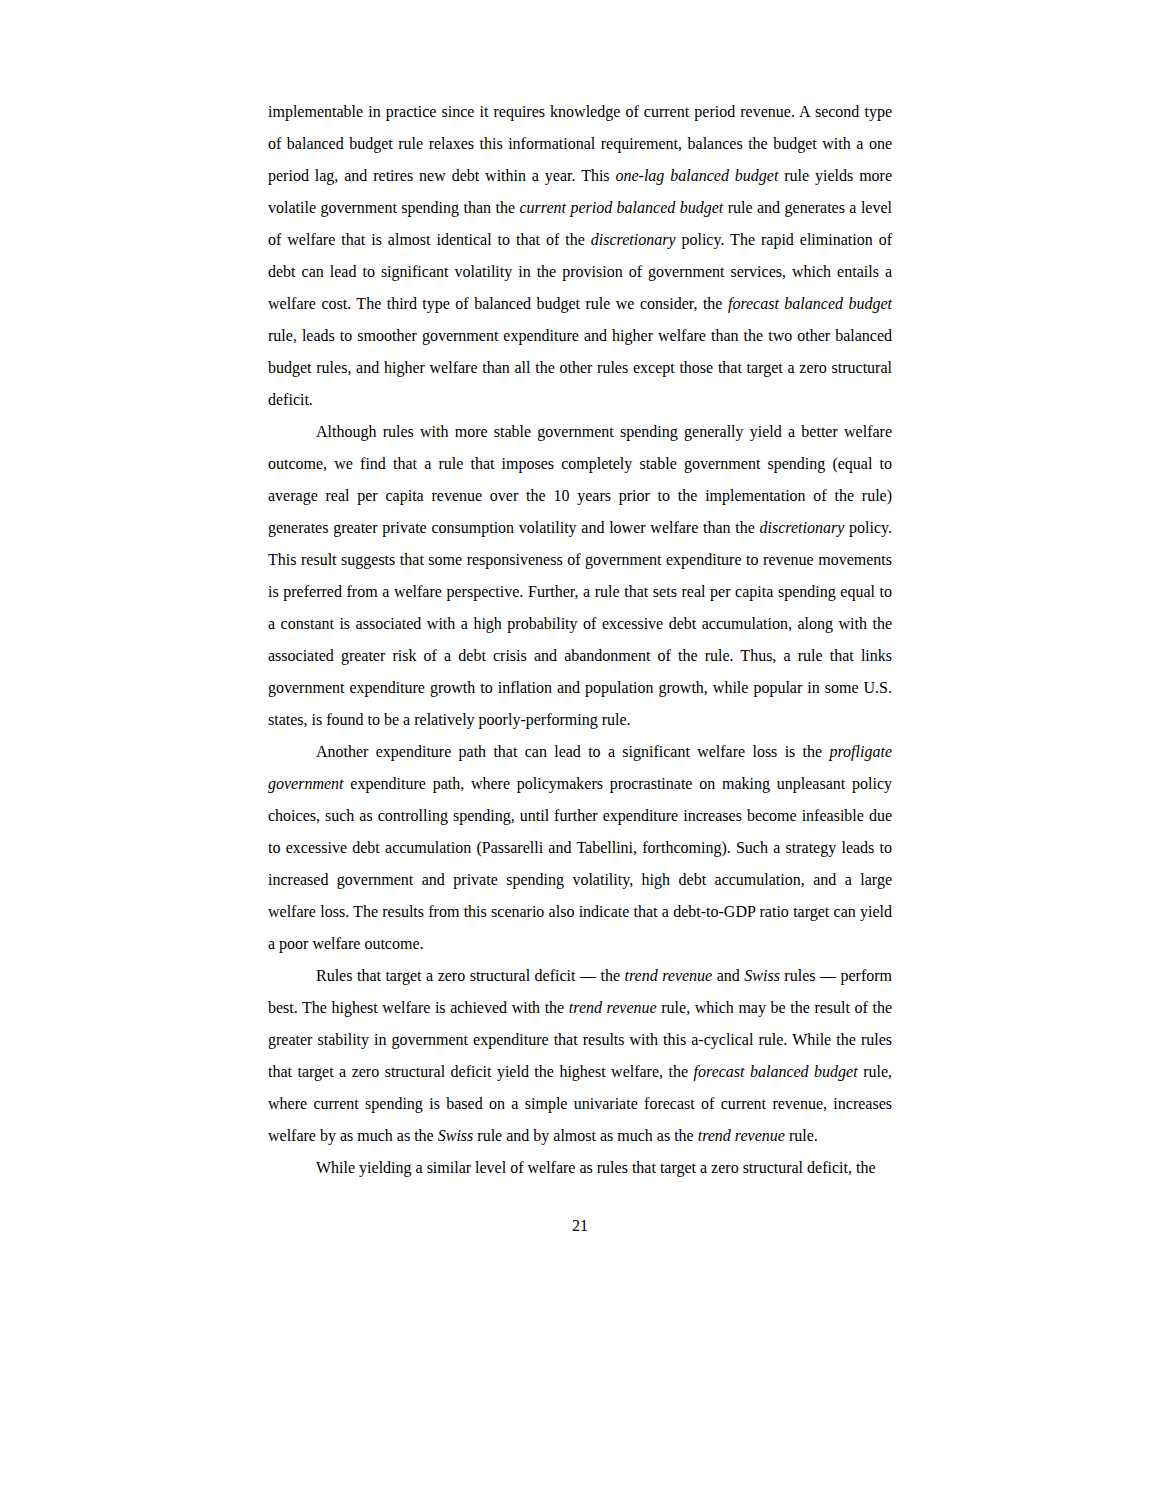implementable in practice since it requires knowledge of current period revenue. A second type of balanced budget rule relaxes this informational requirement, balances the budget with a one period lag, and retires new debt within a year. This one-lag balanced budget rule yields more volatile government spending than the current period balanced budget rule and generates a level of welfare that is almost identical to that of the discretionary policy. The rapid elimination of debt can lead to significant volatility in the provision of government services, which entails a welfare cost. The third type of balanced budget rule we consider, the forecast balanced budget rule, leads to smoother government expenditure and higher welfare than the two other balanced budget rules, and higher welfare than all the other rules except those that target a zero structural deficit.
Although rules with more stable government spending generally yield a better welfare outcome, we find that a rule that imposes completely stable government spending (equal to average real per capita revenue over the 10 years prior to the implementation of the rule) generates greater private consumption volatility and lower welfare than the discretionary policy. This result suggests that some responsiveness of government expenditure to revenue movements is preferred from a welfare perspective. Further, a rule that sets real per capita spending equal to a constant is associated with a high probability of excessive debt accumulation, along with the associated greater risk of a debt crisis and abandonment of the rule. Thus, a rule that links government expenditure growth to inflation and population growth, while popular in some U.S. states, is found to be a relatively poorly-performing rule.
Another expenditure path that can lead to a significant welfare loss is the profligate government expenditure path, where policymakers procrastinate on making unpleasant policy choices, such as controlling spending, until further expenditure increases become infeasible due to excessive debt accumulation (Passarelli and Tabellini, forthcoming). Such a strategy leads to increased government and private spending volatility, high debt accumulation, and a large welfare loss. The results from this scenario also indicate that a debt-to-GDP ratio target can yield a poor welfare outcome.
Rules that target a zero structural deficit — the trend revenue and Swiss rules — perform best. The highest welfare is achieved with the trend revenue rule, which may be the result of the greater stability in government expenditure that results with this a-cyclical rule. While the rules that target a zero structural deficit yield the highest welfare, the forecast balanced budget rule, where current spending is based on a simple univariate forecast of current revenue, increases welfare by as much as the Swiss rule and by almost as much as the trend revenue rule.
While yielding a similar level of welfare as rules that target a zero structural deficit, the
21